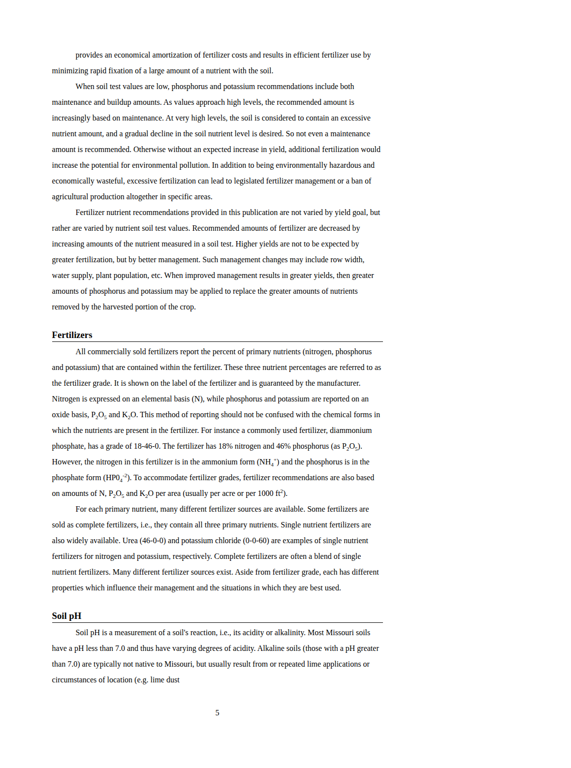provides an economical amortization of fertilizer costs and results in efficient fertilizer use by minimizing rapid fixation of a large amount of a nutrient with the soil.
When soil test values are low, phosphorus and potassium recommendations include both maintenance and buildup amounts. As values approach high levels, the recommended amount is increasingly based on maintenance. At very high levels, the soil is considered to contain an excessive nutrient amount, and a gradual decline in the soil nutrient level is desired. So not even a maintenance amount is recommended. Otherwise without an expected increase in yield, additional fertilization would increase the potential for environmental pollution. In addition to being environmentally hazardous and economically wasteful, excessive fertilization can lead to legislated fertilizer management or a ban of agricultural production altogether in specific areas.
Fertilizer nutrient recommendations provided in this publication are not varied by yield goal, but rather are varied by nutrient soil test values. Recommended amounts of fertilizer are decreased by increasing amounts of the nutrient measured in a soil test. Higher yields are not to be expected by greater fertilization, but by better management. Such management changes may include row width, water supply, plant population, etc. When improved management results in greater yields, then greater amounts of phosphorus and potassium may be applied to replace the greater amounts of nutrients removed by the harvested portion of the crop.
Fertilizers
All commercially sold fertilizers report the percent of primary nutrients (nitrogen, phosphorus and potassium) that are contained within the fertilizer. These three nutrient percentages are referred to as the fertilizer grade. It is shown on the label of the fertilizer and is guaranteed by the manufacturer. Nitrogen is expressed on an elemental basis (N), while phosphorus and potassium are reported on an oxide basis, P2O5 and K2O. This method of reporting should not be confused with the chemical forms in which the nutrients are present in the fertilizer. For instance a commonly used fertilizer, diammonium phosphate, has a grade of 18-46-0. The fertilizer has 18% nitrogen and 46% phosphorus (as P2O5). However, the nitrogen in this fertilizer is in the ammonium form (NH4+) and the phosphorus is in the phosphate form (HP04-2). To accommodate fertilizer grades, fertilizer recommendations are also based on amounts of N, P2O5 and K2O per area (usually per acre or per 1000 ft2).
For each primary nutrient, many different fertilizer sources are available. Some fertilizers are sold as complete fertilizers, i.e., they contain all three primary nutrients. Single nutrient fertilizers are also widely available. Urea (46-0-0) and potassium chloride (0-0-60) are examples of single nutrient fertilizers for nitrogen and potassium, respectively. Complete fertilizers are often a blend of single nutrient fertilizers. Many different fertilizer sources exist. Aside from fertilizer grade, each has different properties which influence their management and the situations in which they are best used.
Soil pH
Soil pH is a measurement of a soil's reaction, i.e., its acidity or alkalinity. Most Missouri soils have a pH less than 7.0 and thus have varying degrees of acidity. Alkaline soils (those with a pH greater than 7.0) are typically not native to Missouri, but usually result from or repeated lime applications or circumstances of location (e.g. lime dust
5